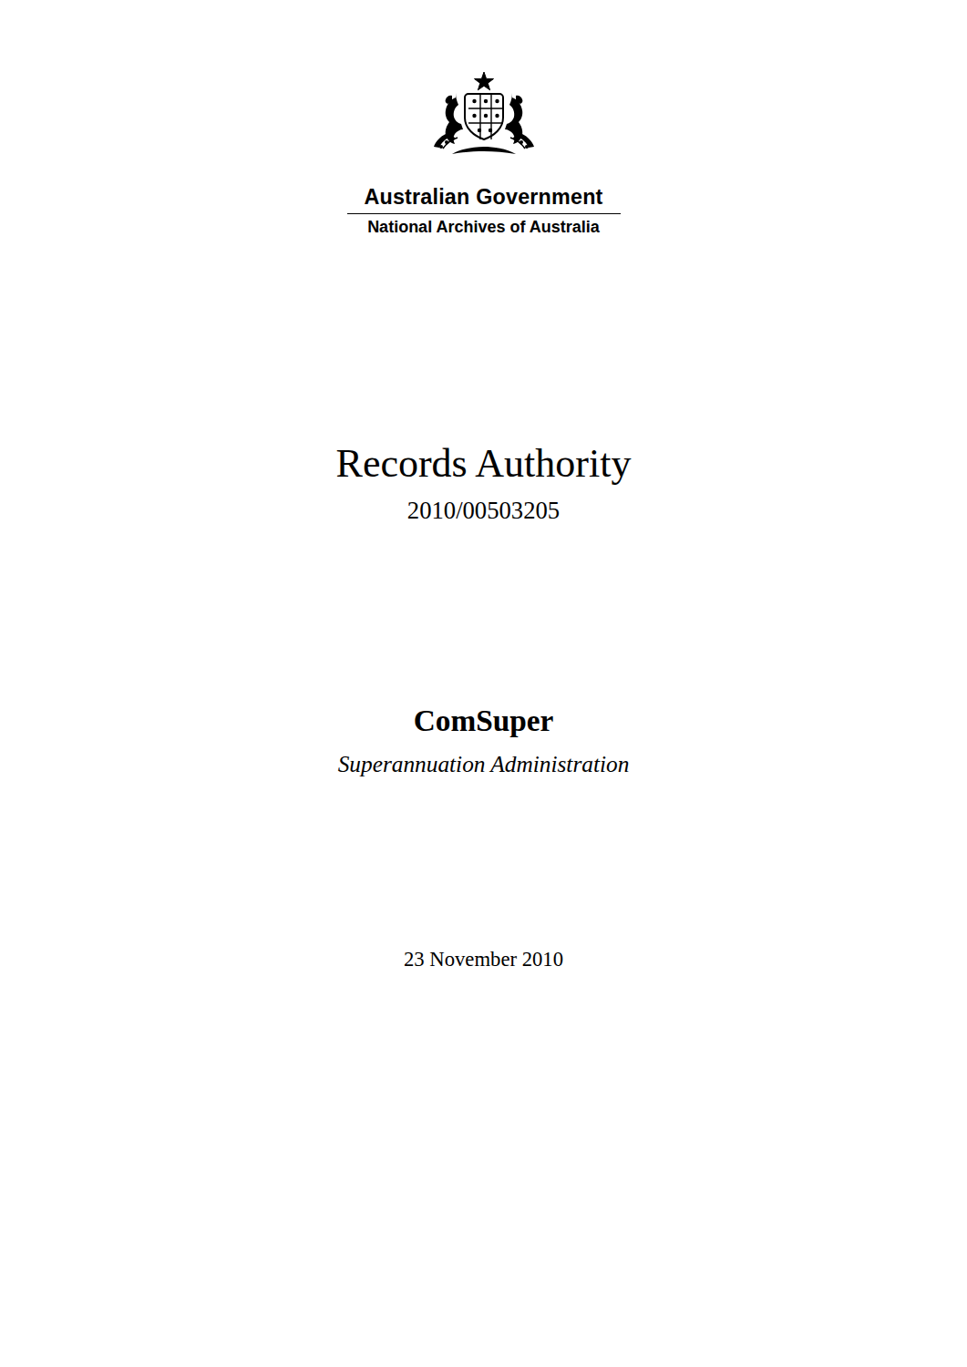Australian Government
National Archives of Australia
Records Authority
2010/00503205
ComSuper
Superannuation Administration
23 November 2010